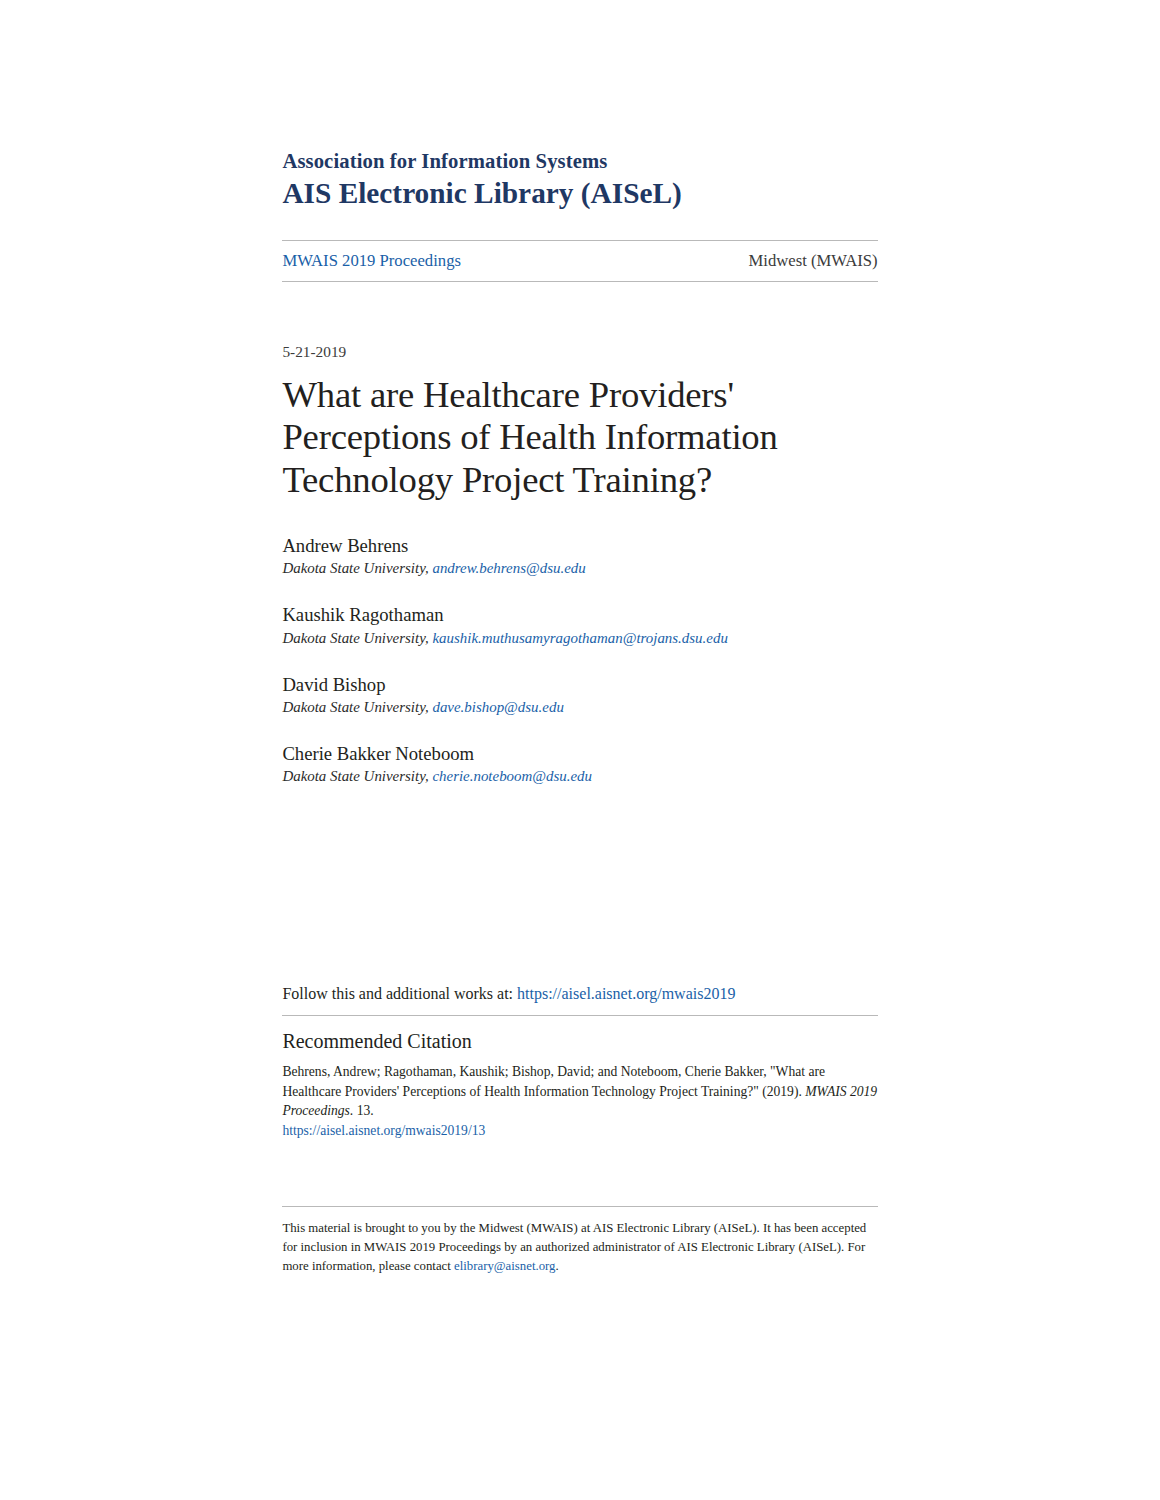Association for Information Systems
AIS Electronic Library (AISeL)
MWAIS 2019 Proceedings
Midwest (MWAIS)
5-21-2019
What are Healthcare Providers' Perceptions of Health Information Technology Project Training?
Andrew Behrens
Dakota State University, andrew.behrens@dsu.edu
Kaushik Ragothaman
Dakota State University, kaushik.muthusamyragothaman@trojans.dsu.edu
David Bishop
Dakota State University, dave.bishop@dsu.edu
Cherie Bakker Noteboom
Dakota State University, cherie.noteboom@dsu.edu
Follow this and additional works at: https://aisel.aisnet.org/mwais2019
Recommended Citation
Behrens, Andrew; Ragothaman, Kaushik; Bishop, David; and Noteboom, Cherie Bakker, "What are Healthcare Providers' Perceptions of Health Information Technology Project Training?" (2019). MWAIS 2019 Proceedings. 13.
https://aisel.aisnet.org/mwais2019/13
This material is brought to you by the Midwest (MWAIS) at AIS Electronic Library (AISeL). It has been accepted for inclusion in MWAIS 2019 Proceedings by an authorized administrator of AIS Electronic Library (AISeL). For more information, please contact elibrary@aisnet.org.